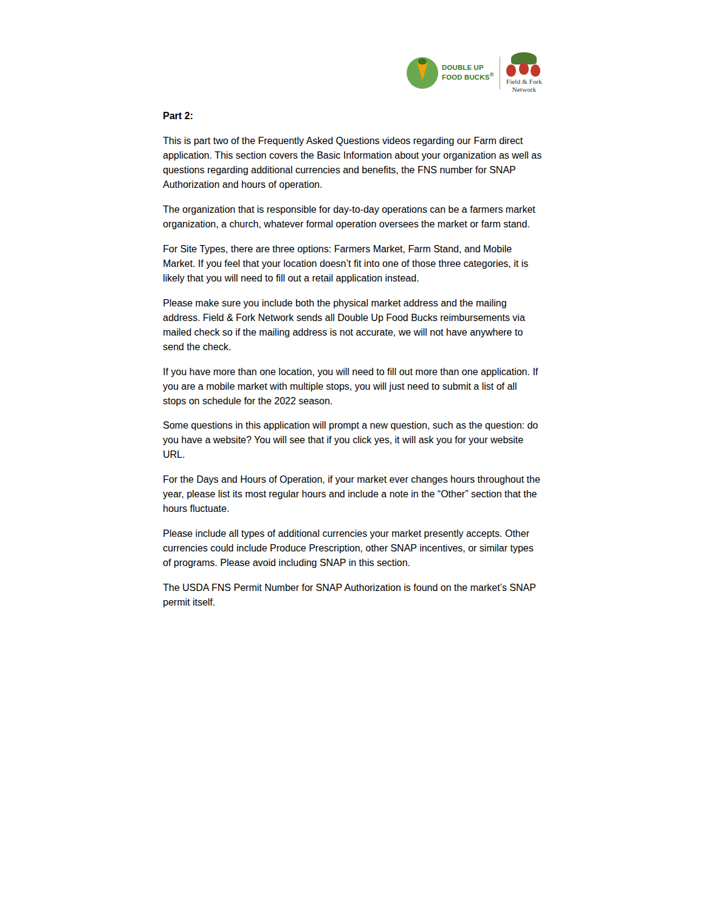DOUBLE UP
FOOD BUCKS®
Field & Fork
Network
Part 2:
This is part two of the Frequently Asked Questions videos regarding our Farm direct application. This section covers the Basic Information about your organization as well as questions regarding additional currencies and benefits, the FNS number for SNAP Authorization and hours of operation.
The organization that is responsible for day-to-day operations can be a farmers market organization, a church, whatever formal operation oversees the market or farm stand.
For Site Types, there are three options: Farmers Market, Farm Stand, and Mobile Market. If you feel that your location doesn’t fit into one of those three categories, it is likely that you will need to fill out a retail application instead.
Please make sure you include both the physical market address and the mailing address. Field & Fork Network sends all Double Up Food Bucks reimbursements via mailed check so if the mailing address is not accurate, we will not have anywhere to send the check.
If you have more than one location, you will need to fill out more than one application. If you are a mobile market with multiple stops, you will just need to submit a list of all stops on schedule for the 2022 season.
Some questions in this application will prompt a new question, such as the question: do you have a website? You will see that if you click yes, it will ask you for your website URL.
For the Days and Hours of Operation, if your market ever changes hours throughout the year, please list its most regular hours and include a note in the “Other” section that the hours fluctuate.
Please include all types of additional currencies your market presently accepts. Other currencies could include Produce Prescription, other SNAP incentives, or similar types of programs. Please avoid including SNAP in this section.
The USDA FNS Permit Number for SNAP Authorization is found on the market’s SNAP permit itself.